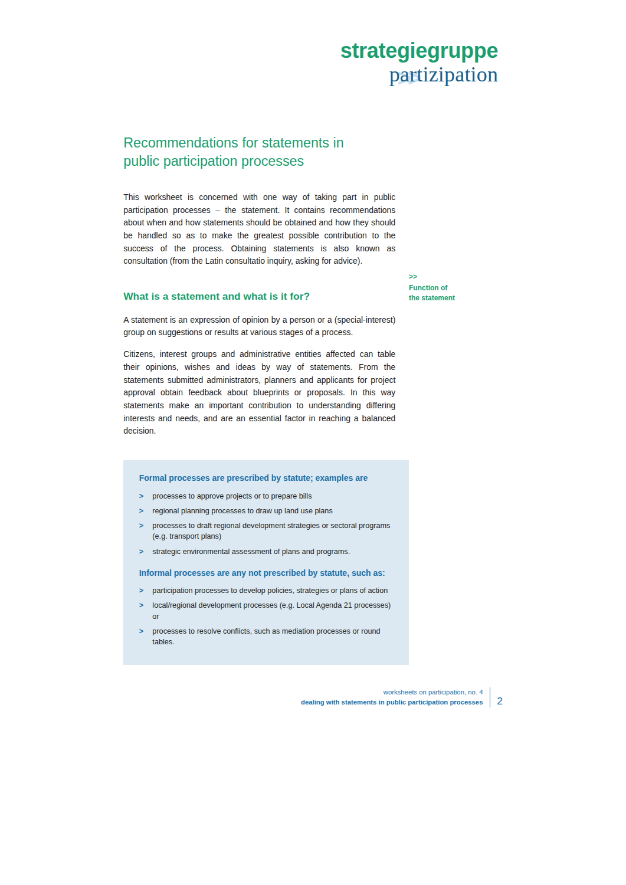>>
strategiegruppe
partizipation
Recommendations for statements in
public participation processes
This worksheet is concerned with one way of taking part in public participation processes – the statement. It contains recommendations about when and how statements should be obtained and how they should be handled so as to make the greatest possible contribution to the success of the process. Obtaining statements is also known as consultation (from the Latin consultatio inquiry, asking for advice).
What is a statement and what is it for?
A statement is an expression of opinion by a person or a (special-interest) group on suggestions or results at various stages of a process.
Citizens, interest groups and administrative entities affected can table their opinions, wishes and ideas by way of statements. From the statements submitted administrators, planners and applicants for project approval obtain feedback about blueprints or proposals. In this way statements make an important contribution to understanding differing interests and needs, and are an essential factor in reaching a balanced decision.
>> Function of
the statement
Formal processes are prescribed by statute; examples are
processes to approve projects or to prepare bills
regional planning processes to draw up land use plans
processes to draft regional development strategies or sectoral programs (e.g. transport plans)
strategic environmental assessment of plans and programs.
Informal processes are any not prescribed by statute, such as:
participation processes to develop policies, strategies or plans of action
local/regional development processes (e.g. Local Agenda 21 processes) or
processes to resolve conflicts, such as mediation processes or round tables.
worksheets on participation, no. 4
dealing with statements in public participation processes
2